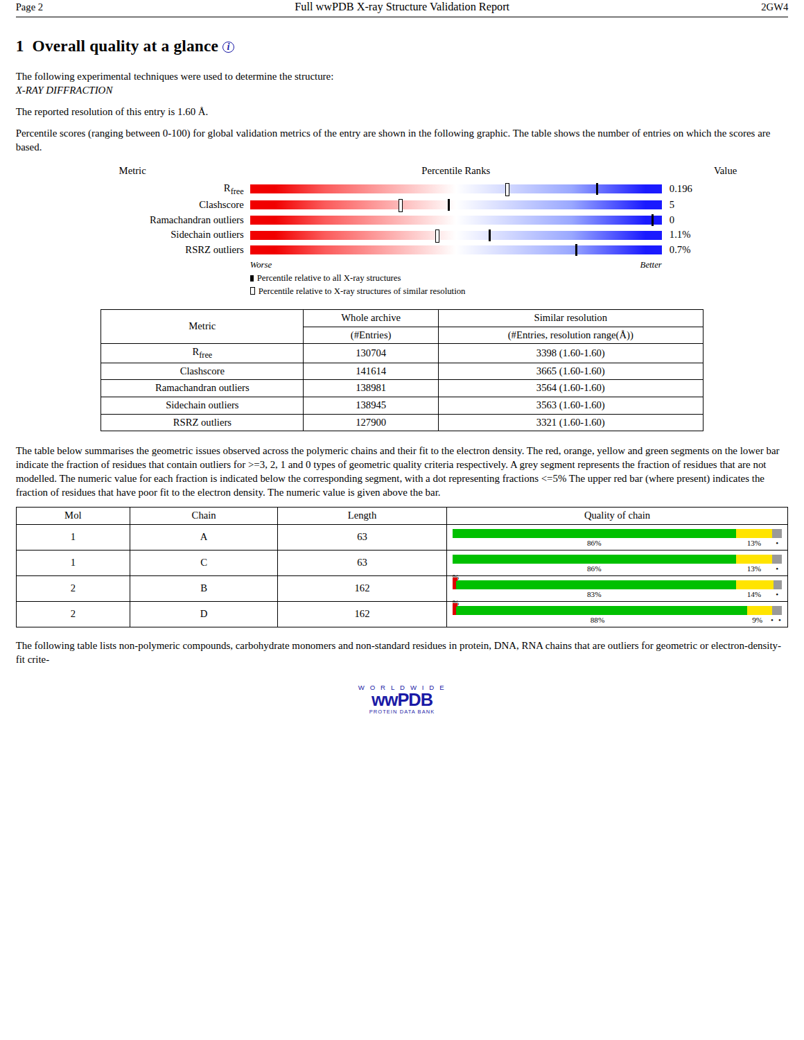Page 2
Full wwPDB X-ray Structure Validation Report
2GW4
1 Overall quality at a glance i
The following experimental techniques were used to determine the structure:
X-RAY DIFFRACTION
The reported resolution of this entry is 1.60 Å.
Percentile scores (ranging between 0-100) for global validation metrics of the entry are shown in the following graphic. The table shows the number of entries on which the scores are based.
| Metric | Percentile Ranks | Value |
| --- | --- | --- |
| R free | | 0.196 |
| Clashscore | | 5 |
| Ramachandran outliers | | 0 |
| Sidechain outliers | | 1.1% |
| RSRZ outliers | | 0.7% |
| | Worse Better Percentile relative to all X-ray structures Percentile relative to X-ray structures of similar resolution | |
| Metric | Whole archive | Similar resolution |
| --- | --- | --- |
| (#Entries) | (#Entries, resolution range(Å)) |
| R free | 130704 | 3398 (1.60-1.60) |
| Clashscore | 141614 | 3665 (1.60-1.60) |
| Ramachandran outliers | 138981 | 3564 (1.60-1.60) |
| Sidechain outliers | 138945 | 3563 (1.60-1.60) |
| RSRZ outliers | 127900 | 3321 (1.60-1.60) |
The table below summarises the geometric issues observed across the polymeric chains and their fit to the electron density. The red, orange, yellow and green segments on the lower bar indicate the fraction of residues that contain outliers for >=3, 2, 1 and 0 types of geometric quality criteria respectively. A grey segment represents the fraction of residues that are not modelled. The numeric value for each fraction is indicated below the corresponding segment, with a dot representing fractions <=5% The upper red bar (where present) indicates the fraction of residues that have poor fit to the electron density. The numeric value is given above the bar.
| Mol | Chain | Length | Quality of chain |
| --- | --- | --- | --- |
| 1 | A | 63 | 86% 13% • |
| 1 | C | 63 | 86% 13% • |
| 2 | B | 162 | % 83% 14% • |
| 2 | D | 162 | % 88% 9% • • |
The following table lists non-polymeric compounds, carbohydrate monomers and non-standard residues in protein, DNA, RNA chains that are outliers for geometric or electron-density-fit crite-
W O R L D W I D E
ww PDB
PROTEIN DATA BANK